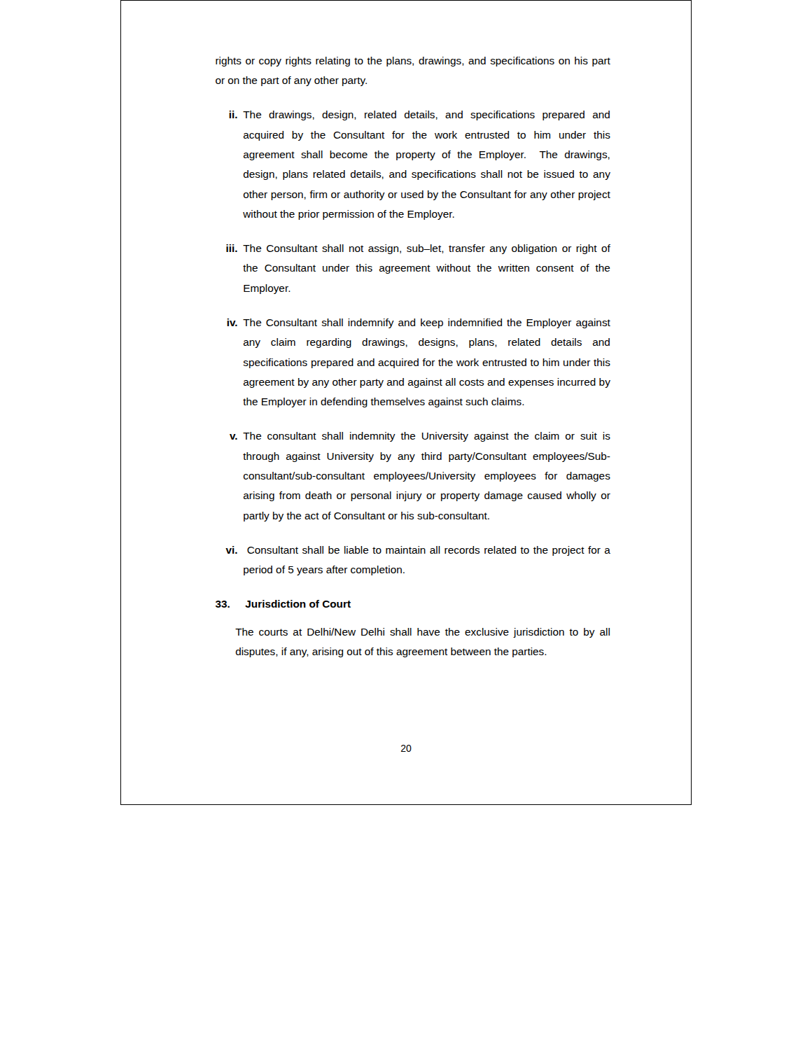rights or copy rights relating to the plans, drawings, and specifications on his part or on the part of any other party.
ii. The drawings, design, related details, and specifications prepared and acquired by the Consultant for the work entrusted to him under this agreement shall become the property of the Employer. The drawings, design, plans related details, and specifications shall not be issued to any other person, firm or authority or used by the Consultant for any other project without the prior permission of the Employer.
iii. The Consultant shall not assign, sub–let, transfer any obligation or right of the Consultant under this agreement without the written consent of the Employer.
iv. The Consultant shall indemnify and keep indemnified the Employer against any claim regarding drawings, designs, plans, related details and specifications prepared and acquired for the work entrusted to him under this agreement by any other party and against all costs and expenses incurred by the Employer in defending themselves against such claims.
v. The consultant shall indemnity the University against the claim or suit is through against University by any third party/Consultant employees/Sub-consultant/sub-consultant employees/University employees for damages arising from death or personal injury or property damage caused wholly or partly by the act of Consultant or his sub-consultant.
vi. Consultant shall be liable to maintain all records related to the project for a period of 5 years after completion.
33. Jurisdiction of Court
The courts at Delhi/New Delhi shall have the exclusive jurisdiction to by all disputes, if any, arising out of this agreement between the parties.
20